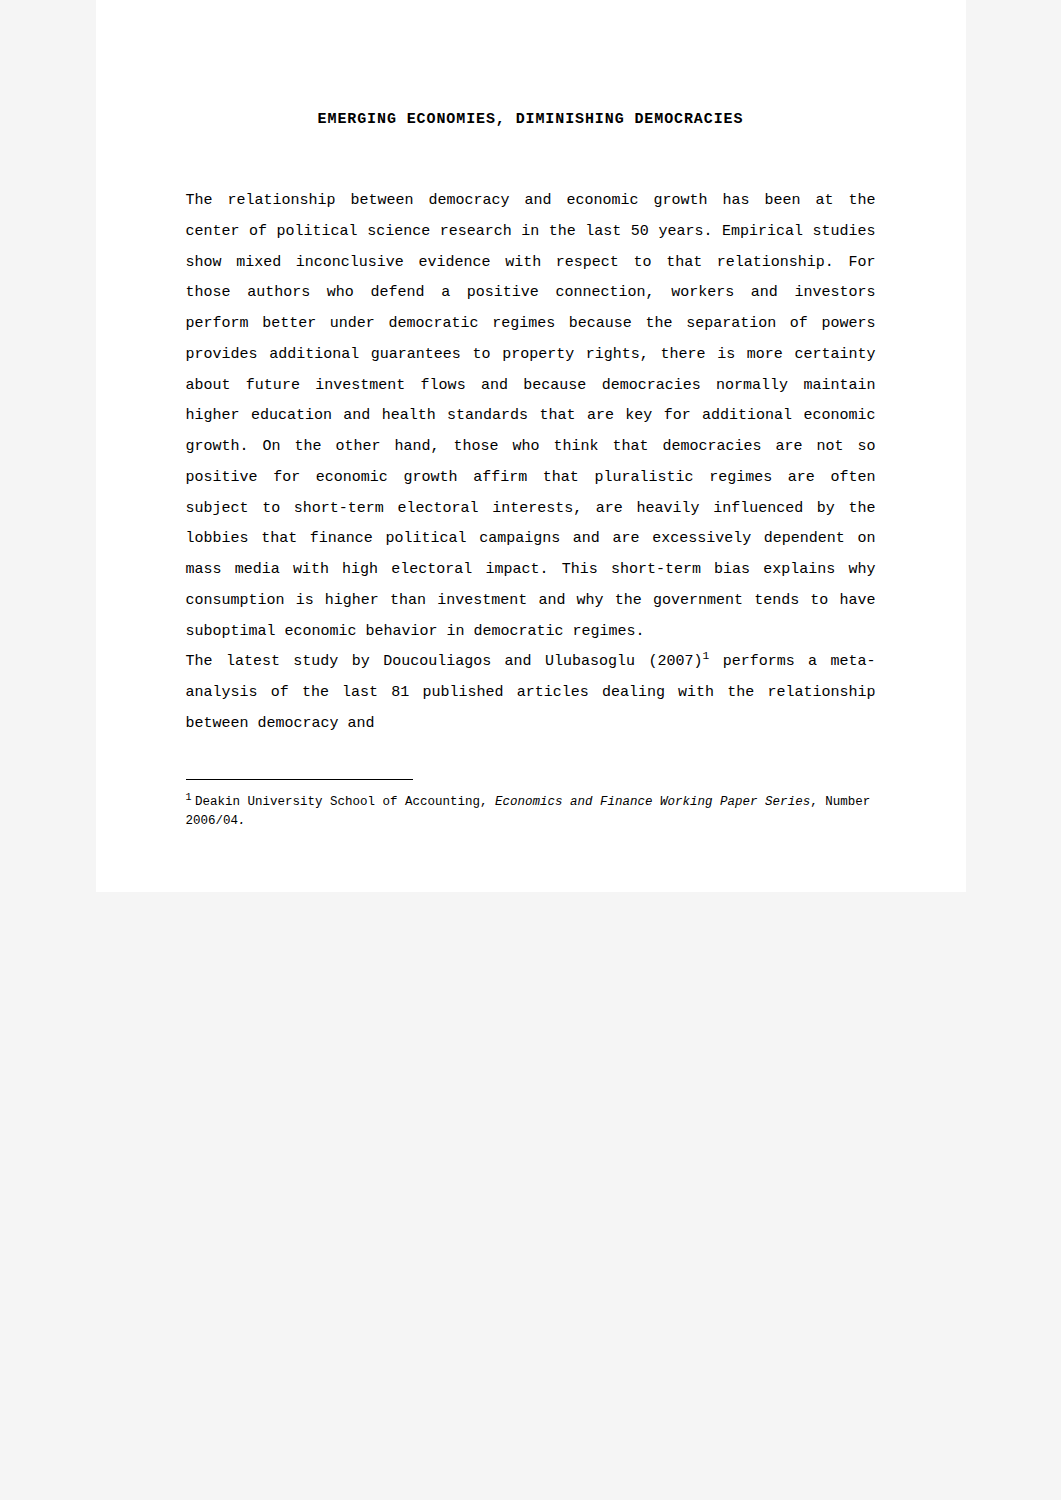EMERGING ECONOMIES, DIMINISHING DEMOCRACIES
The relationship between democracy and economic growth has been at the center of political science research in the last 50 years. Empirical studies show mixed inconclusive evidence with respect to that relationship. For those authors who defend a positive connection, workers and investors perform better under democratic regimes because the separation of powers provides additional guarantees to property rights, there is more certainty about future investment flows and because democracies normally maintain higher education and health standards that are key for additional economic growth. On the other hand, those who think that democracies are not so positive for economic growth affirm that pluralistic regimes are often subject to short-term electoral interests, are heavily influenced by the lobbies that finance political campaigns and are excessively dependent on mass media with high electoral impact. This short-term bias explains why consumption is higher than investment and why the government tends to have suboptimal economic behavior in democratic regimes.
The latest study by Doucouliagos and Ulubasoglu (2007)1 performs a meta-analysis of the last 81 published articles dealing with the relationship between democracy and
1 Deakin University School of Accounting, Economics and Finance Working Paper Series, Number 2006/04.